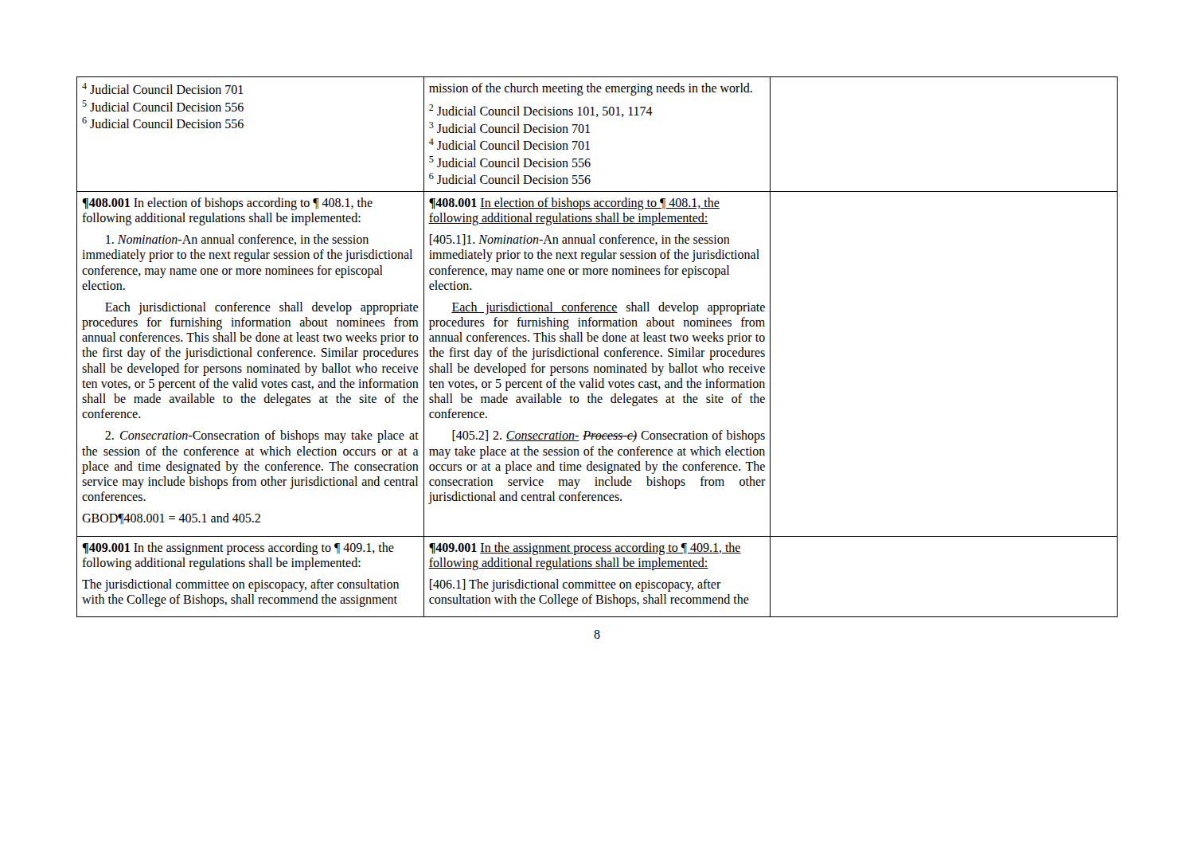| 4 Judicial Council Decision 701 5 Judicial Council Decision 556 6 Judicial Council Decision 556 | mission of the church meeting the emerging needs in the world. 2 Judicial Council Decisions 101, 501, 1174 3 Judicial Council Decision 701 4 Judicial Council Decision 701 5 Judicial Council Decision 556 6 Judicial Council Decision 556 | |
| ¶408.001 In election of bishops according to ¶ 408.1, the following additional regulations shall be implemented: 1. Nomination -An annual conference, in the session immediately prior to the next regular session of the jurisdictional conference, may name one or more nominees for episcopal election. Each jurisdictional conference shall develop appropriate procedures for furnishing information about nominees from annual conferences. This shall be done at least two weeks prior to the first day of the jurisdictional conference. Similar procedures shall be developed for persons nominated by ballot who receive ten votes, or 5 percent of the valid votes cast, and the information shall be made available to the delegates at the site of the conference. 2. Consecration -Consecration of bishops may take place at the session of the conference at which election occurs or at a place and time designated by the conference. The consecration service may include bishops from other jurisdictional and central conferences. GBOD¶408.001 = 405.1 and 405.2 | ¶408.001 In election of bishops according to ¶ 408.1, the following additional regulations shall be implemented: [405.1]1. Nomination -An annual conference, in the session immediately prior to the next regular session of the jurisdictional conference, may name one or more nominees for episcopal election. Each jurisdictional conference shall develop appropriate procedures for furnishing information about nominees from annual conferences. This shall be done at least two weeks prior to the first day of the jurisdictional conference. Similar procedures shall be developed for persons nominated by ballot who receive ten votes, or 5 percent of the valid votes cast, and the information shall be made available to the delegates at the site of the conference. [405.2] 2. Consecration- Process-c) Consecration of bishops may take place at the session of the conference at which election occurs or at a place and time designated by the conference. The consecration service may include bishops from other jurisdictional and central conferences. | |
| ¶409.001 In the assignment process according to ¶ 409.1, the following additional regulations shall be implemented: The jurisdictional committee on episcopacy, after consultation with the College of Bishops, shall recommend the assignment | ¶409.001 In the assignment process according to ¶ 409.1, the following additional regulations shall be implemented: [406.1] The jurisdictional committee on episcopacy, after consultation with the College of Bishops, shall recommend the | |
8